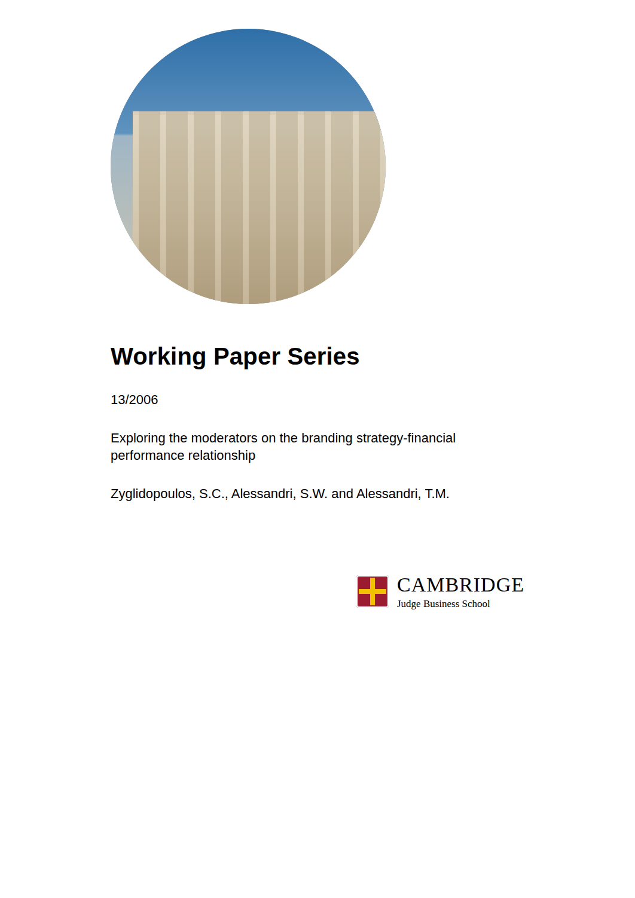Working Paper Series
13/2006
Exploring the moderators on the branding strategy-financial performance relationship
Zyglidopoulos, S.C., Alessandri, S.W. and Alessandri, T.M.
CAMBRIDGE Judge Business School